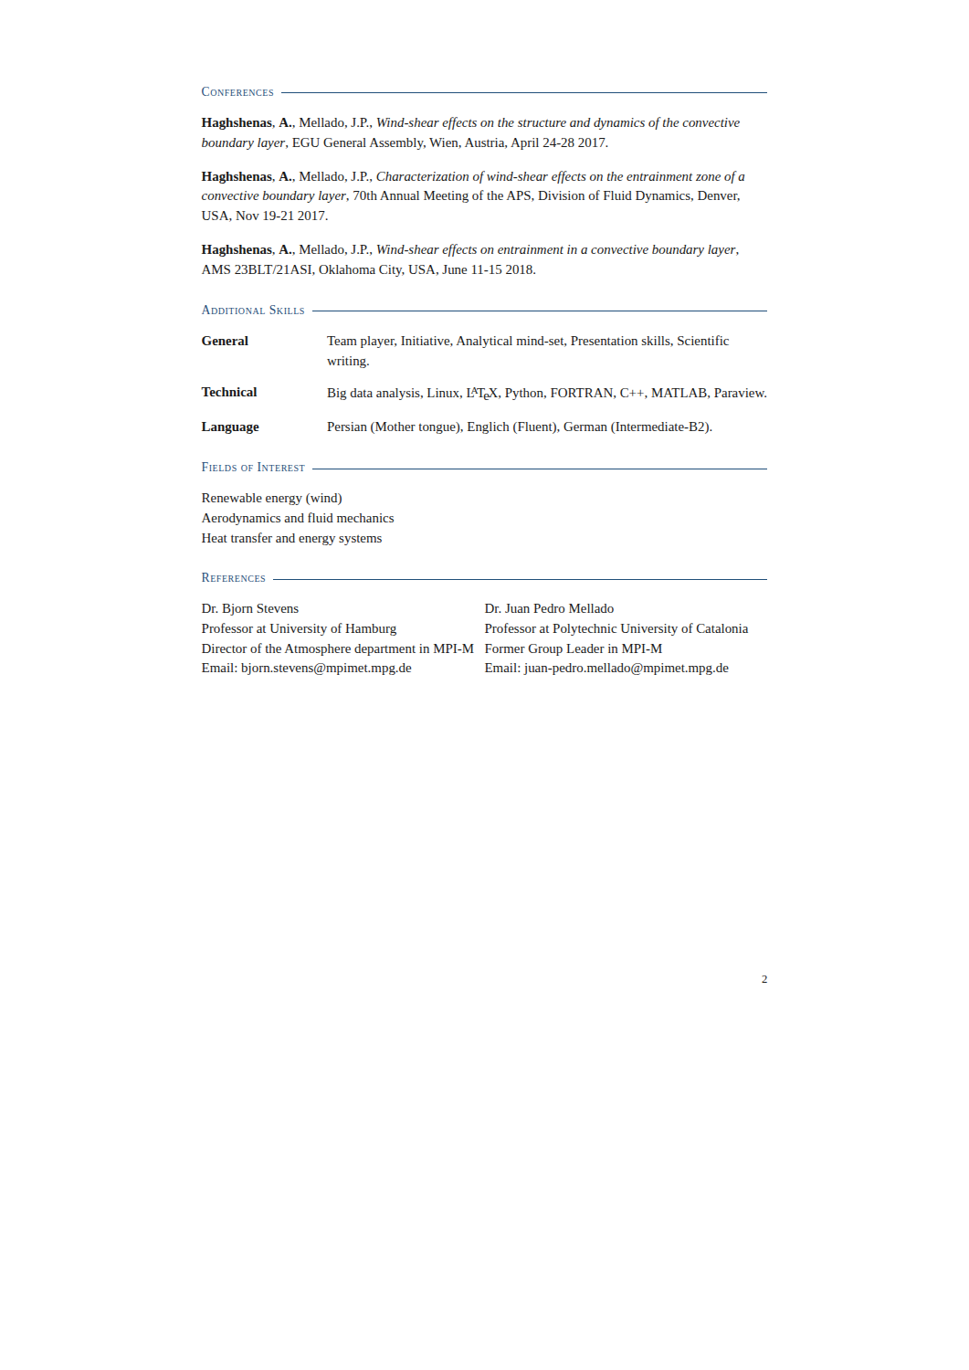Conferences
Haghshenas, A., Mellado, J.P., Wind-shear effects on the structure and dynamics of the convective boundary layer, EGU General Assembly, Wien, Austria, April 24-28 2017.
Haghshenas, A., Mellado, J.P., Characterization of wind-shear effects on the entrainment zone of a convective boundary layer, 70th Annual Meeting of the APS, Division of Fluid Dynamics, Denver, USA, Nov 19-21 2017.
Haghshenas, A., Mellado, J.P., Wind-shear effects on entrainment in a convective boundary layer, AMS 23BLT/21ASI, Oklahoma City, USA, June 11-15 2018.
Additional Skills
| General | Team player, Initiative, Analytical mind-set, Presentation skills, Scientific writing. |
| Technical | Big data analysis, Linux, L a T e X , Python, FORTRAN, C++, MATLAB, Paraview. |
| Language | Persian (Mother tongue), Englich (Fluent), German (Intermediate-B2). |
Fields of Interest
Renewable energy (wind)
Aerodynamics and fluid mechanics
Heat transfer and energy systems
References
| Dr. Bjorn Stevens Professor at University of Hamburg Director of the Atmosphere department in MPI-M Email: bjorn.stevens@mpimet.mpg.de | Dr. Juan Pedro Mellado Professor at Polytechnic University of Catalonia Former Group Leader in MPI-M Email: juan-pedro.mellado@mpimet.mpg.de |
2